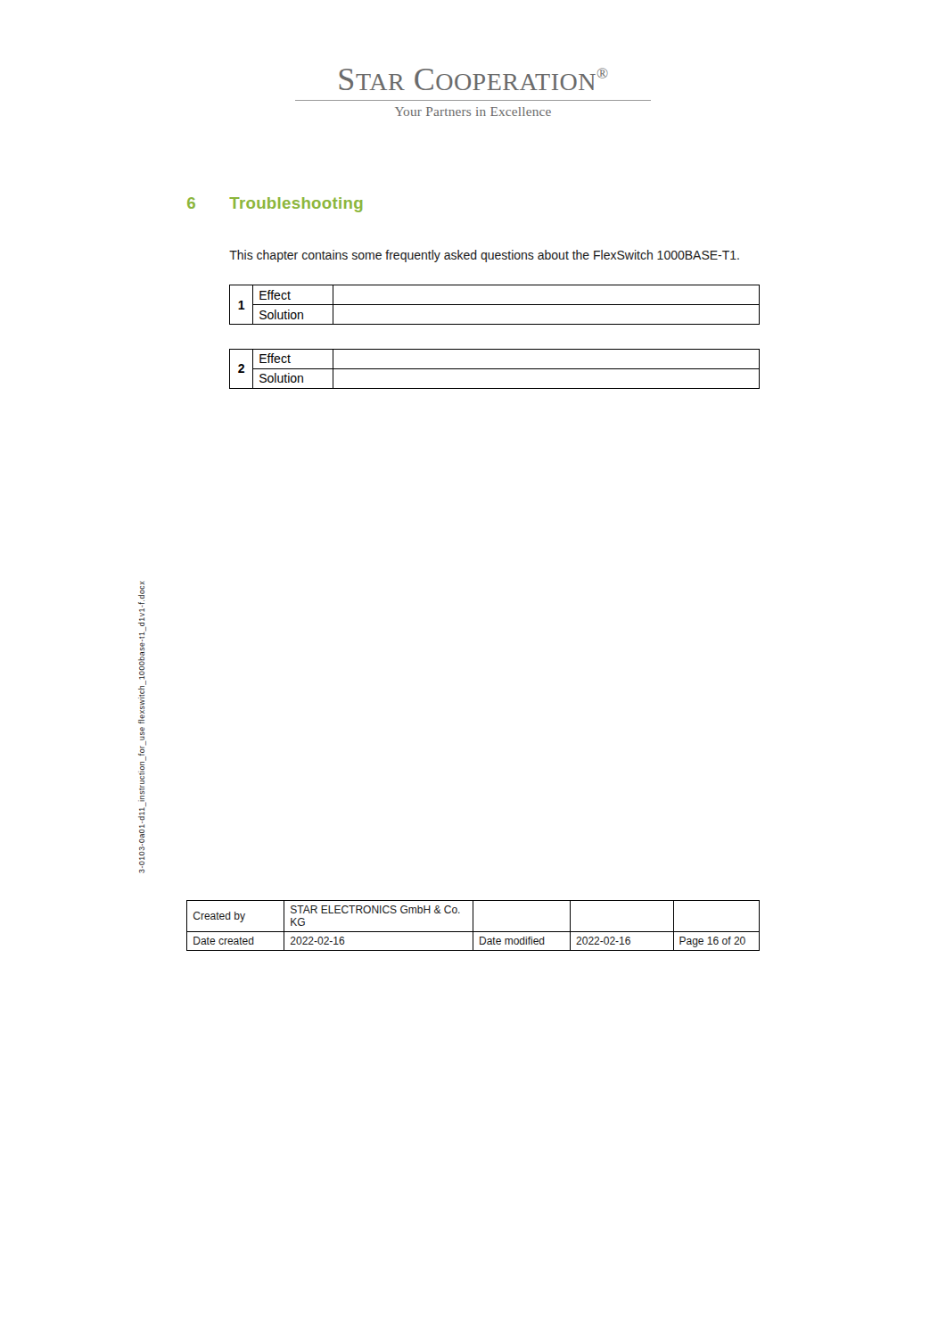3-0103-0a01-d11_instruction_for_use flexswitch_1000base-t1_d1v1-f.docx
STAR COOPERATION®
Your Partners in Excellence
6 Troubleshooting
This chapter contains some frequently asked questions about the FlexSwitch 1000BASE-T1.
| 1 | Effect | |
| Solution | |
| 2 | Effect | |
| Solution | |
| Created by | STAR ELECTRONICS GmbH & Co. KG | | | |
| Date created | 2022-02-16 | Date modified | 2022-02-16 | Page 16 of 20 |